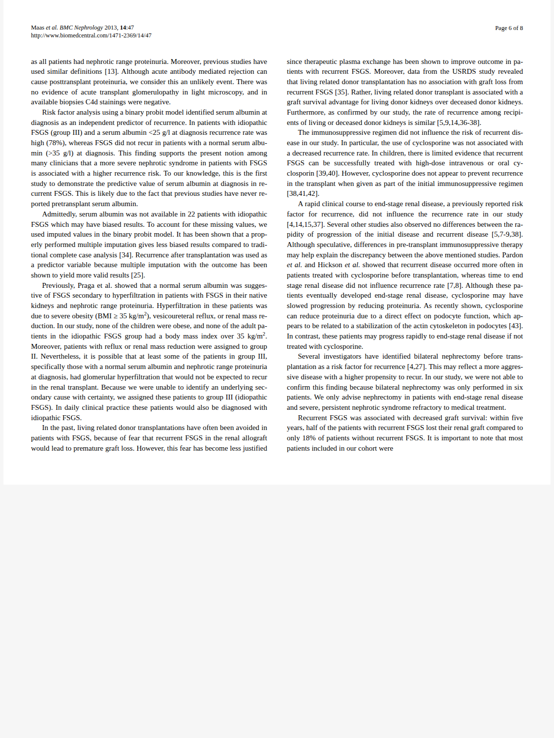Maas et al. BMC Nephrology 2013, 14:47 http://www.biomedcentral.com/1471-2369/14/47
Page 6 of 8
as all patients had nephrotic range proteinuria. Moreover, previous studies have used similar definitions [13]. Although acute antibody mediated rejection can cause posttransplant proteinuria, we consider this an unlikely event. There was no evidence of acute transplant glomerulopathy in light microscopy, and in available biopsies C4d stainings were negative.
Risk factor analysis using a binary probit model identified serum albumin at diagnosis as an independent predictor of recurrence. In patients with idiopathic FSGS (group III) and a serum albumin <25 g/l at diagnosis recurrence rate was high (78%), whereas FSGS did not recur in patients with a normal serum albumin (>35 g/l) at diagnosis. This finding supports the present notion among many clinicians that a more severe nephrotic syndrome in patients with FSGS is associated with a higher recurrence risk. To our knowledge, this is the first study to demonstrate the predictive value of serum albumin at diagnosis in recurrent FSGS. This is likely due to the fact that previous studies have never reported pretransplant serum albumin.
Admittedly, serum albumin was not available in 22 patients with idiopathic FSGS which may have biased results. To account for these missing values, we used imputed values in the binary probit model. It has been shown that a properly performed multiple imputation gives less biased results compared to traditional complete case analysis [34]. Recurrence after transplantation was used as a predictor variable because multiple imputation with the outcome has been shown to yield more valid results [25].
Previously, Praga et al. showed that a normal serum albumin was suggestive of FSGS secondary to hyperfiltration in patients with FSGS in their native kidneys and nephrotic range proteinuria. Hyperfiltration in these patients was due to severe obesity (BMI ≥ 35 kg/m2), vesicoureteral reflux, or renal mass reduction. In our study, none of the children were obese, and none of the adult patients in the idiopathic FSGS group had a body mass index over 35 kg/m2. Moreover, patients with reflux or renal mass reduction were assigned to group II. Nevertheless, it is possible that at least some of the patients in group III, specifically those with a normal serum albumin and nephrotic range proteinuria at diagnosis, had glomerular hyperfiltration that would not be expected to recur in the renal transplant. Because we were unable to identify an underlying secondary cause with certainty, we assigned these patients to group III (idiopathic FSGS). In daily clinical practice these patients would also be diagnosed with idiopathic FSGS.
In the past, living related donor transplantations have often been avoided in patients with FSGS, because of fear that recurrent FSGS in the renal allograft would lead to premature graft loss. However, this fear has become less justified since therapeutic plasma exchange has been shown to improve outcome in patients with recurrent FSGS. Moreover, data from the USRDS study revealed that living related donor transplantation has no association with graft loss from recurrent FSGS [35]. Rather, living related donor transplant is associated with a graft survival advantage for living donor kidneys over deceased donor kidneys. Furthermore, as confirmed by our study, the rate of recurrence among recipients of living or deceased donor kidneys is similar [5,9,14,36-38].
The immunosuppressive regimen did not influence the risk of recurrent disease in our study. In particular, the use of cyclosporine was not associated with a decreased recurrence rate. In children, there is limited evidence that recurrent FSGS can be successfully treated with high-dose intravenous or oral cyclosporin [39,40]. However, cyclosporine does not appear to prevent recurrence in the transplant when given as part of the initial immunosuppressive regimen [38,41,42].
A rapid clinical course to end-stage renal disease, a previously reported risk factor for recurrence, did not influence the recurrence rate in our study [4,14,15,37]. Several other studies also observed no differences between the rapidity of progression of the initial disease and recurrent disease [5,7-9,38]. Although speculative, differences in pre-transplant immunosuppressive therapy may help explain the discrepancy between the above mentioned studies. Pardon et al. and Hickson et al. showed that recurrent disease occurred more often in patients treated with cyclosporine before transplantation, whereas time to end stage renal disease did not influence recurrence rate [7,8]. Although these patients eventually developed end-stage renal disease, cyclosporine may have slowed progression by reducing proteinuria. As recently shown, cyclosporine can reduce proteinuria due to a direct effect on podocyte function, which appears to be related to a stabilization of the actin cytoskeleton in podocytes [43]. In contrast, these patients may progress rapidly to end-stage renal disease if not treated with cyclosporine.
Several investigators have identified bilateral nephrectomy before transplantation as a risk factor for recurrence [4,27]. This may reflect a more aggressive disease with a higher propensity to recur. In our study, we were not able to confirm this finding because bilateral nephrectomy was only performed in six patients. We only advise nephrectomy in patients with end-stage renal disease and severe, persistent nephrotic syndrome refractory to medical treatment.
Recurrent FSGS was associated with decreased graft survival: within five years, half of the patients with recurrent FSGS lost their renal graft compared to only 18% of patients without recurrent FSGS. It is important to note that most patients included in our cohort were